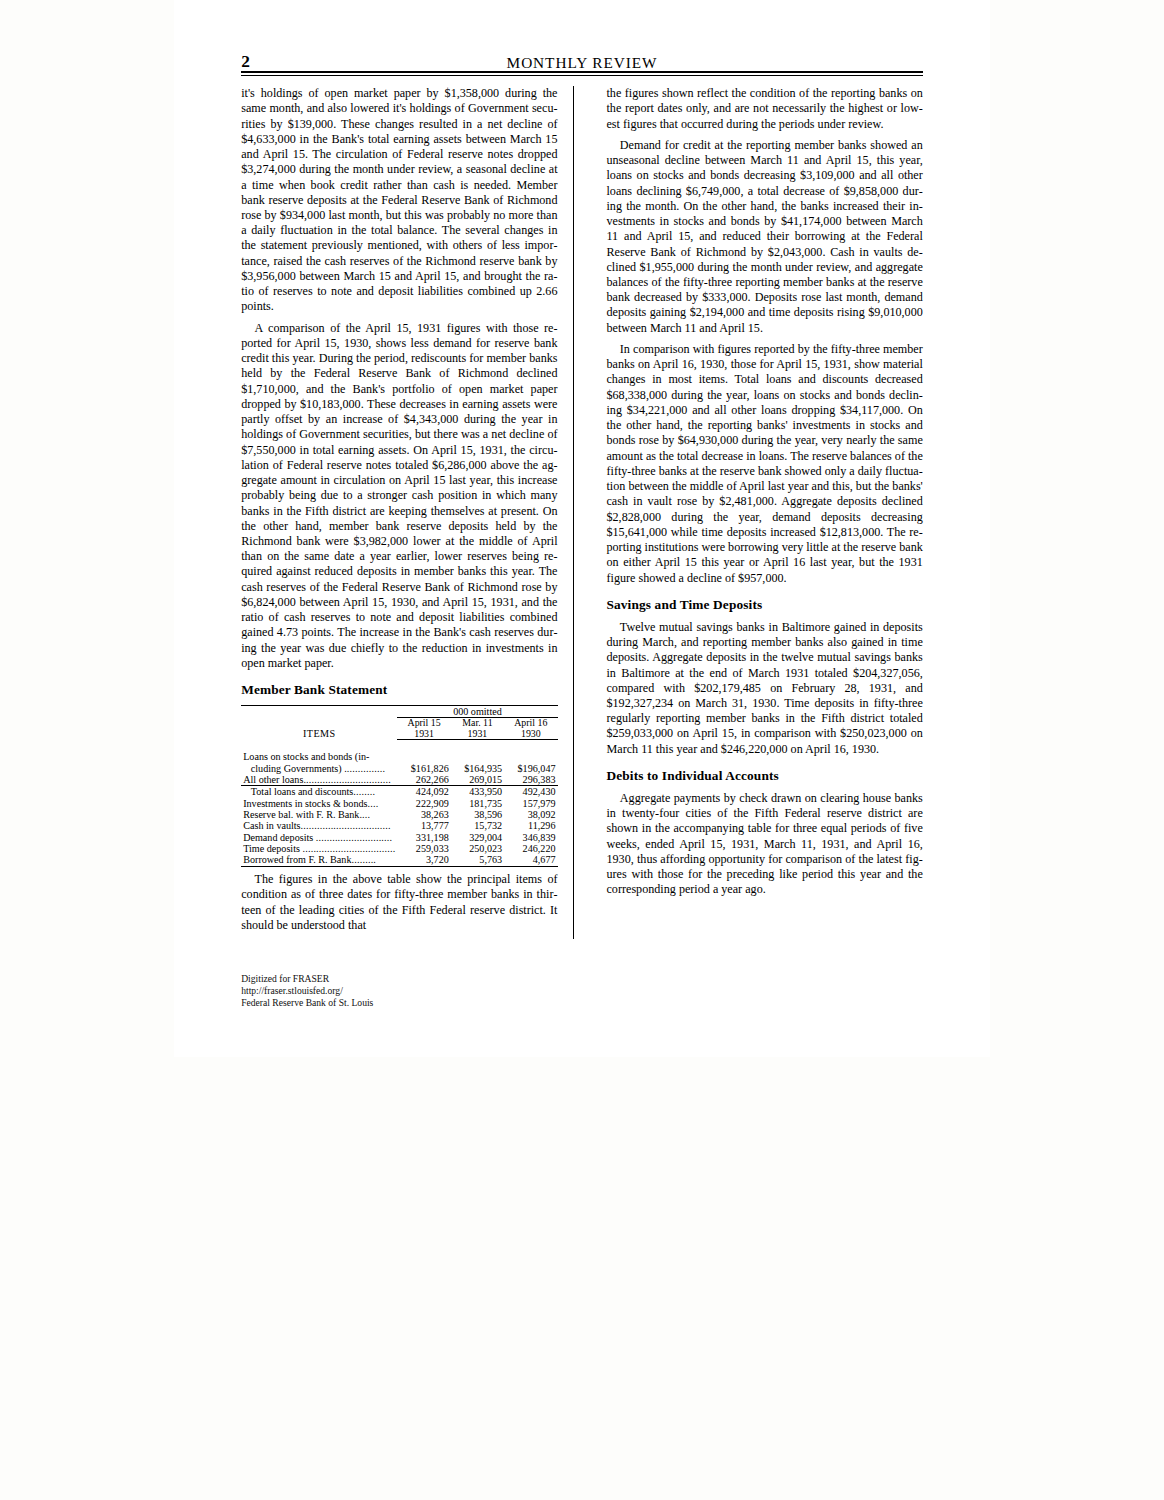2
MONTHLY REVIEW
it's holdings of open market paper by $1,358,000 during the same month, and also lowered it's holdings of Government securities by $139,000. These changes resulted in a net decline of $4,633,000 in the Bank's total earning assets between March 15 and April 15. The circulation of Federal reserve notes dropped $3,274,000 during the month under review, a seasonal decline at a time when book credit rather than cash is needed. Member bank reserve deposits at the Federal Reserve Bank of Richmond rose by $934,000 last month, but this was probably no more than a daily fluctuation in the total balance. The several changes in the statement previously mentioned, with others of less importance, raised the cash reserves of the Richmond reserve bank by $3,956,000 between March 15 and April 15, and brought the ratio of reserves to note and deposit liabilities combined up 2.66 points.
A comparison of the April 15, 1931 figures with those reported for April 15, 1930, shows less demand for reserve bank credit this year. During the period, rediscounts for member banks held by the Federal Reserve Bank of Richmond declined $1,710,000, and the Bank's portfolio of open market paper dropped by $10,183,000. These decreases in earning assets were partly offset by an increase of $4,343,000 during the year in holdings of Government securities, but there was a net decline of $7,550,000 in total earning assets. On April 15, 1931, the circulation of Federal reserve notes totaled $6,286,000 above the aggregate amount in circulation on April 15 last year, this increase probably being due to a stronger cash position in which many banks in the Fifth district are keeping themselves at present. On the other hand, member bank reserve deposits held by the Richmond bank were $3,982,000 lower at the middle of April than on the same date a year earlier, lower reserves being required against reduced deposits in member banks this year. The cash reserves of the Federal Reserve Bank of Richmond rose by $6,824,000 between April 15, 1930, and April 15, 1931, and the ratio of cash reserves to note and deposit liabilities combined gained 4.73 points. The increase in the Bank's cash reserves during the year was due chiefly to the reduction in investments in open market paper.
Member Bank Statement
| ITEMS | 000 omitted |
| --- | --- |
| April 15 1931 | Mar. 11 1931 | April 16 1930 |
| Loans on stocks and bonds (in- | | | |
| cluding Governments) ............... | $161,826 | $164,935 | $196,047 |
| All other loans ................................ | 262,266 | 269,015 | 296,383 |
| Total loans and discounts ........ | 424,092 | 433,950 | 492,430 |
| Investments in stocks & bonds .... | 222,909 | 181,735 | 157,979 |
| Reserve bal. with F. R. Bank .... | 38,263 | 38,596 | 38,092 |
| Cash in vaults ................................. | 13,777 | 15,732 | 11,296 |
| Demand deposits ............................ | 331,198 | 329,004 | 346,839 |
| Time deposits .................................. | 259,033 | 250,023 | 246,220 |
| Borrowed from F. R. Bank ......... | 3,720 | 5,763 | 4,677 |
The figures in the above table show the principal items of condition as of three dates for fifty-three member banks in thirteen of the leading cities of the Fifth Federal reserve district. It should be understood that
the figures shown reflect the condition of the reporting banks on the report dates only, and are not necessarily the highest or lowest figures that occurred during the periods under review.
Demand for credit at the reporting member banks showed an unseasonal decline between March 11 and April 15, this year, loans on stocks and bonds decreasing $3,109,000 and all other loans declining $6,749,000, a total decrease of $9,858,000 during the month. On the other hand, the banks increased their investments in stocks and bonds by $41,174,000 between March 11 and April 15, and reduced their borrowing at the Federal Reserve Bank of Richmond by $2,043,000. Cash in vaults declined $1,955,000 during the month under review, and aggregate balances of the fifty-three reporting member banks at the reserve bank decreased by $333,000. Deposits rose last month, demand deposits gaining $2,194,000 and time deposits rising $9,010,000 between March 11 and April 15.
In comparison with figures reported by the fifty-three member banks on April 16, 1930, those for April 15, 1931, show material changes in most items. Total loans and discounts decreased $68,338,000 during the year, loans on stocks and bonds declining $34,221,000 and all other loans dropping $34,117,000. On the other hand, the reporting banks' investments in stocks and bonds rose by $64,930,000 during the year, very nearly the same amount as the total decrease in loans. The reserve balances of the fifty-three banks at the reserve bank showed only a daily fluctuation between the middle of April last year and this, but the banks' cash in vault rose by $2,481,000. Aggregate deposits declined $2,828,000 during the year, demand deposits decreasing $15,641,000 while time deposits increased $12,813,000. The reporting institutions were borrowing very little at the reserve bank on either April 15 this year or April 16 last year, but the 1931 figure showed a decline of $957,000.
Savings and Time Deposits
Twelve mutual savings banks in Baltimore gained in deposits during March, and reporting member banks also gained in time deposits. Aggregate deposits in the twelve mutual savings banks in Baltimore at the end of March 1931 totaled $204,327,056, compared with $202,179,485 on February 28, 1931, and $192,327,234 on March 31, 1930. Time deposits in fifty-three regularly reporting member banks in the Fifth district totaled $259,033,000 on April 15, in comparison with $250,023,000 on March 11 this year and $246,220,000 on April 16, 1930.
Debits to Individual Accounts
Aggregate payments by check drawn on clearing house banks in twenty-four cities of the Fifth Federal reserve district are shown in the accompanying table for three equal periods of five weeks, ended April 15, 1931, March 11, 1931, and April 16, 1930, thus affording opportunity for comparison of the latest figures with those for the preceding like period this year and the corresponding period a year ago.
Digitized for FRASER
http://fraser.stlouisfed.org/
Federal Reserve Bank of St. Louis